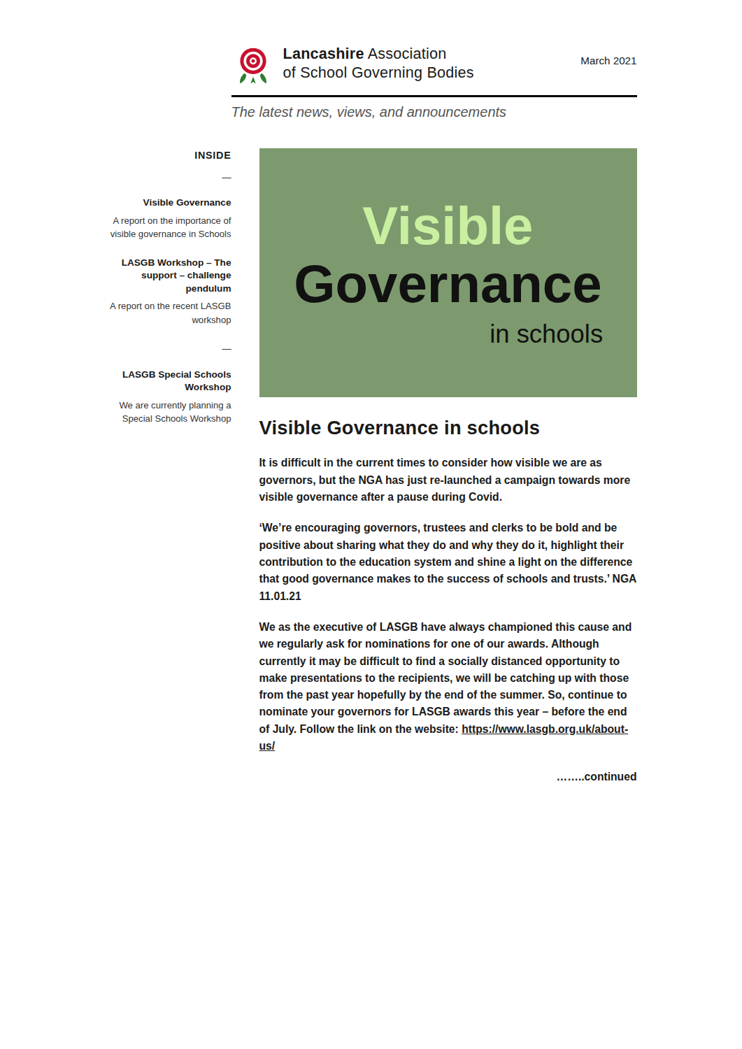Lancashire Association
of School Governing Bodies
March 2021
The latest news, views, and announcements
INSIDE
—
Visible Governance
A report on the importance of visible governance in Schools
LASGB Workshop – The support – challenge pendulum
A report on the recent LASGB workshop
—
LASGB Special Schools Workshop
We are currently planning a Special Schools Workshop
Visible Governance in schools
Visible Governance in schools
It is difficult in the current times to consider how visible we are as governors, but the NGA has just re-launched a campaign towards more visible governance after a pause during Covid.
‘We’re encouraging governors, trustees and clerks to be bold and be positive about sharing what they do and why they do it, highlight their contribution to the education system and shine a light on the difference that good governance makes to the success of schools and trusts.’ NGA 11.01.21
We as the executive of LASGB have always championed this cause and we regularly ask for nominations for one of our awards. Although currently it may be difficult to find a socially distanced opportunity to make presentations to the recipients, we will be catching up with those from the past year hopefully by the end of the summer. So, continue to nominate your governors for LASGB awards this year – before the end of July. Follow the link on the website: https://www.lasgb.org.uk/about-us/
……..continued